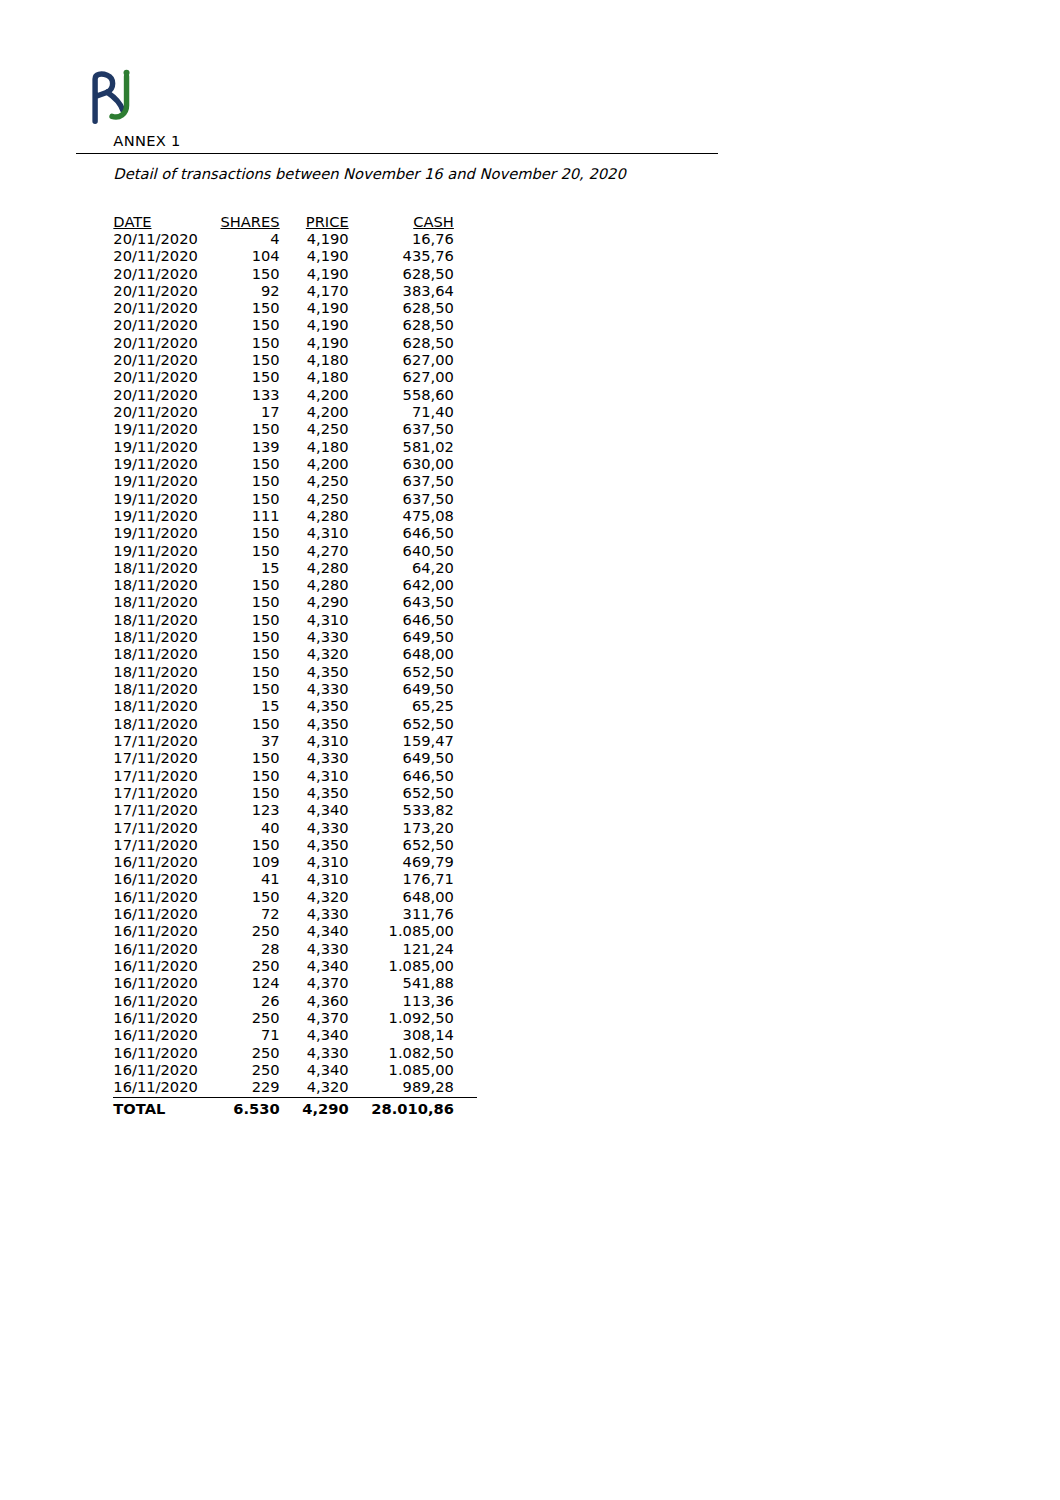ANNEX 1
Detail of transactions between November 16 and November 20, 2020
| DATE | SHARES | PRICE | CASH |
| --- | --- | --- | --- |
| 20/11/2020 | 4 | 4,190 | 16,76 |
| 20/11/2020 | 104 | 4,190 | 435,76 |
| 20/11/2020 | 150 | 4,190 | 628,50 |
| 20/11/2020 | 92 | 4,170 | 383,64 |
| 20/11/2020 | 150 | 4,190 | 628,50 |
| 20/11/2020 | 150 | 4,190 | 628,50 |
| 20/11/2020 | 150 | 4,190 | 628,50 |
| 20/11/2020 | 150 | 4,180 | 627,00 |
| 20/11/2020 | 150 | 4,180 | 627,00 |
| 20/11/2020 | 133 | 4,200 | 558,60 |
| 20/11/2020 | 17 | 4,200 | 71,40 |
| 19/11/2020 | 150 | 4,250 | 637,50 |
| 19/11/2020 | 139 | 4,180 | 581,02 |
| 19/11/2020 | 150 | 4,200 | 630,00 |
| 19/11/2020 | 150 | 4,250 | 637,50 |
| 19/11/2020 | 150 | 4,250 | 637,50 |
| 19/11/2020 | 111 | 4,280 | 475,08 |
| 19/11/2020 | 150 | 4,310 | 646,50 |
| 19/11/2020 | 150 | 4,270 | 640,50 |
| 18/11/2020 | 15 | 4,280 | 64,20 |
| 18/11/2020 | 150 | 4,280 | 642,00 |
| 18/11/2020 | 150 | 4,290 | 643,50 |
| 18/11/2020 | 150 | 4,310 | 646,50 |
| 18/11/2020 | 150 | 4,330 | 649,50 |
| 18/11/2020 | 150 | 4,320 | 648,00 |
| 18/11/2020 | 150 | 4,350 | 652,50 |
| 18/11/2020 | 150 | 4,330 | 649,50 |
| 18/11/2020 | 15 | 4,350 | 65,25 |
| 18/11/2020 | 150 | 4,350 | 652,50 |
| 17/11/2020 | 37 | 4,310 | 159,47 |
| 17/11/2020 | 150 | 4,330 | 649,50 |
| 17/11/2020 | 150 | 4,310 | 646,50 |
| 17/11/2020 | 150 | 4,350 | 652,50 |
| 17/11/2020 | 123 | 4,340 | 533,82 |
| 17/11/2020 | 40 | 4,330 | 173,20 |
| 17/11/2020 | 150 | 4,350 | 652,50 |
| 16/11/2020 | 109 | 4,310 | 469,79 |
| 16/11/2020 | 41 | 4,310 | 176,71 |
| 16/11/2020 | 150 | 4,320 | 648,00 |
| 16/11/2020 | 72 | 4,330 | 311,76 |
| 16/11/2020 | 250 | 4,340 | 1.085,00 |
| 16/11/2020 | 28 | 4,330 | 121,24 |
| 16/11/2020 | 250 | 4,340 | 1.085,00 |
| 16/11/2020 | 124 | 4,370 | 541,88 |
| 16/11/2020 | 26 | 4,360 | 113,36 |
| 16/11/2020 | 250 | 4,370 | 1.092,50 |
| 16/11/2020 | 71 | 4,340 | 308,14 |
| 16/11/2020 | 250 | 4,330 | 1.082,50 |
| 16/11/2020 | 250 | 4,340 | 1.085,00 |
| 16/11/2020 | 229 | 4,320 | 989,28 |
| TOTAL | 6.530 | 4,290 | 28.010,86 |